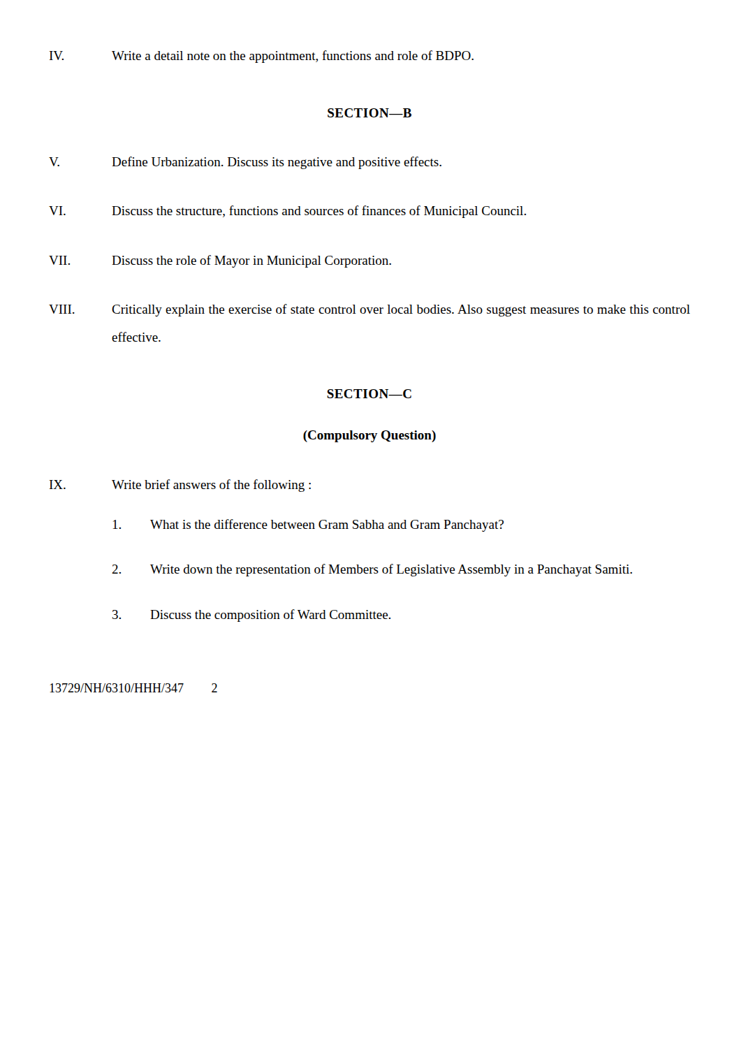IV.
Write a detail note on the appointment, functions and role of BDPO.
SECTION—B
V.
Define Urbanization. Discuss its negative and positive effects.
VI.
Discuss the structure, functions and sources of finances of Municipal Council.
VII.
Discuss the role of Mayor in Municipal Corporation.
VIII.
Critically explain the exercise of state control over local bodies. Also suggest measures to make this control effective.
SECTION—C
(Compulsory Question)
IX.
Write brief answers of the following :
1.
What is the difference between Gram Sabha and Gram Panchayat?
2.
Write down the representation of Members of Legislative Assembly in a Panchayat Samiti.
3.
Discuss the composition of Ward Committee.
13729/NH/6310/HHH/3472